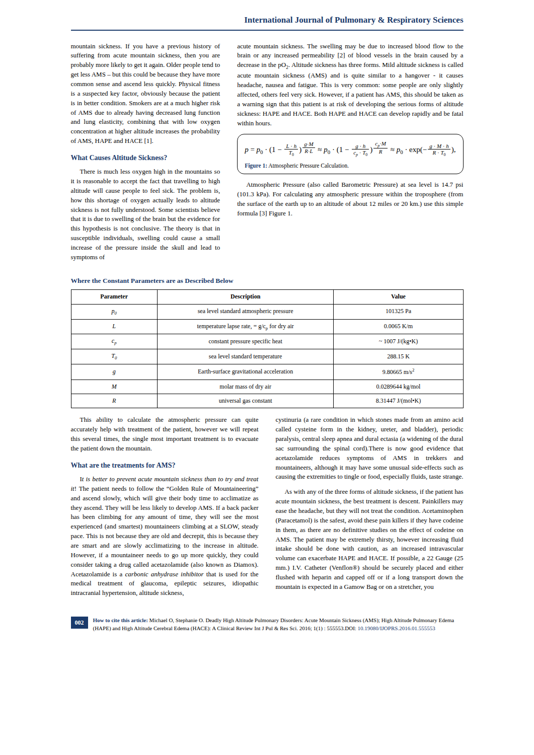International Journal of Pulmonary & Respiratory Sciences
mountain sickness. If you have a previous history of suffering from acute mountain sickness, then you are probably more likely to get it again. Older people tend to get less AMS – but this could be because they have more common sense and ascend less quickly. Physical fitness is a suspected key factor, obviously because the patient is in better condition. Smokers are at a much higher risk of AMS due to already having decreased lung function and lung elasticity, combining that with low oxygen concentration at higher altitude increases the probability of AMS, HAPE and HACE [1].
What Causes Altitude Sickness?
There is much less oxygen high in the mountains so it is reasonable to accept the fact that travelling to high altitude will cause people to feel sick. The problem is, how this shortage of oxygen actually leads to altitude sickness is not fully understood. Some scientists believe that it is due to swelling of the brain but the evidence for this hypothesis is not conclusive. The theory is that in susceptible individuals, swelling could cause a small increase of the pressure inside the skull and lead to symptoms of
acute mountain sickness. The swelling may be due to increased blood flow to the brain or any increased permeability [2] of blood vessels in the brain caused by a decrease in the pO2. Altitude sickness has three forms. Mild altitude sickness is called acute mountain sickness (AMS) and is quite similar to a hangover - it causes headache, nausea and fatigue. This is very common: some people are only slightly affected, others feel very sick. However, if a patient has AMS, this should be taken as a warning sign that this patient is at risk of developing the serious forms of altitude sickness: HAPE and HACE. Both HAPE and HACE can develop rapidly and be fatal within hours.
p = p0 · (1 − L · h T0)g·M R·L ≈ p0 · (1 − g · h cp · T0)cp·M R ≈ p0 · exp(−g · M · h R · T0),
Figure 1: Atmospheric Pressure Calculation.
Atmospheric Pressure (also called Barometric Pressure) at sea level is 14.7 psi (101.3 kPa). For calculating any atmospheric pressure within the troposphere (from the surface of the earth up to an altitude of about 12 miles or 20 km.) use this simple formula [3] Figure 1.
Where the Constant Parameters are as Described Below
| Parameter | Description | Value |
| --- | --- | --- |
| p 0 | sea level standard atmospheric pressure | 101325 Pa |
| L | temperature lapse rate, = g/c p for dry air | 0.0065 K/m |
| c p | constant pressure specific heat | ~ 1007 J/(kg•K) |
| T 0 | sea level standard temperature | 288.15 K |
| g | Earth-surface gravitational acceleration | 9.80665 m/s 2 |
| M | molar mass of dry air | 0.0289644 kg/mol |
| R | universal gas constant | 8.31447 J/(mol•K) |
This ability to calculate the atmospheric pressure can quite accurately help with treatment of the patient, however we will repeat this several times, the single most important treatment is to evacuate the patient down the mountain.
What are the treatments for AMS?
It is better to prevent acute mountain sickness than to try and treat it! The patient needs to follow the “Golden Rule of Mountaineering” and ascend slowly, which will give their body time to acclimatize as they ascend. They will be less likely to develop AMS. If a back packer has been climbing for any amount of time, they will see the most experienced (and smartest) mountaineers climbing at a SLOW, steady pace. This is not because they are old and decrepit, this is because they are smart and are slowly acclimatizing to the increase in altitude. However, if a mountaineer needs to go up more quickly, they could consider taking a drug called acetazolamide (also known as Diamox). Acetazolamide is a carbonic anhydrase inhibitor that is used for the medical treatment of glaucoma, epileptic seizures, idiopathic intracranial hypertension, altitude sickness,
cystinuria (a rare condition in which stones made from an amino acid called cysteine form in the kidney, ureter, and bladder), periodic paralysis, central sleep apnea and dural ectasia (a widening of the dural sac surrounding the spinal cord).There is now good evidence that acetazolamide reduces symptoms of AMS in trekkers and mountaineers, although it may have some unusual side-effects such as causing the extremities to tingle or food, especially fluids, taste strange.
As with any of the three forms of altitude sickness, if the patient has acute mountain sickness, the best treatment is descent. Painkillers may ease the headache, but they will not treat the condition. Acetaminophen (Paracetamol) is the safest, avoid these pain killers if they have codeine in them, as there are no definitive studies on the effect of codeine on AMS. The patient may be extremely thirsty, however increasing fluid intake should be done with caution, as an increased intravascular volume can exacerbate HAPE and HACE. If possible, a 22 Gauge (25 mm.) I.V. Catheter (Venflon®) should be securely placed and either flushed with heparin and capped off or if a long transport down the mountain is expected in a Gamow Bag or on a stretcher, you
002
How to cite this article: Michael O, Stephanie O. Deadly High Altitude Pulmonary Disorders: Acute Mountain Sickness (AMS); High Altitude Pulmonary Edema (HAPE) and High Altitude Cerebral Edema (HACE): A Clinical Review Int J Pul & Res Sci. 2016; 1(1) : 555553.DOI: 10.19080/IJOPRS.2016.01.555553